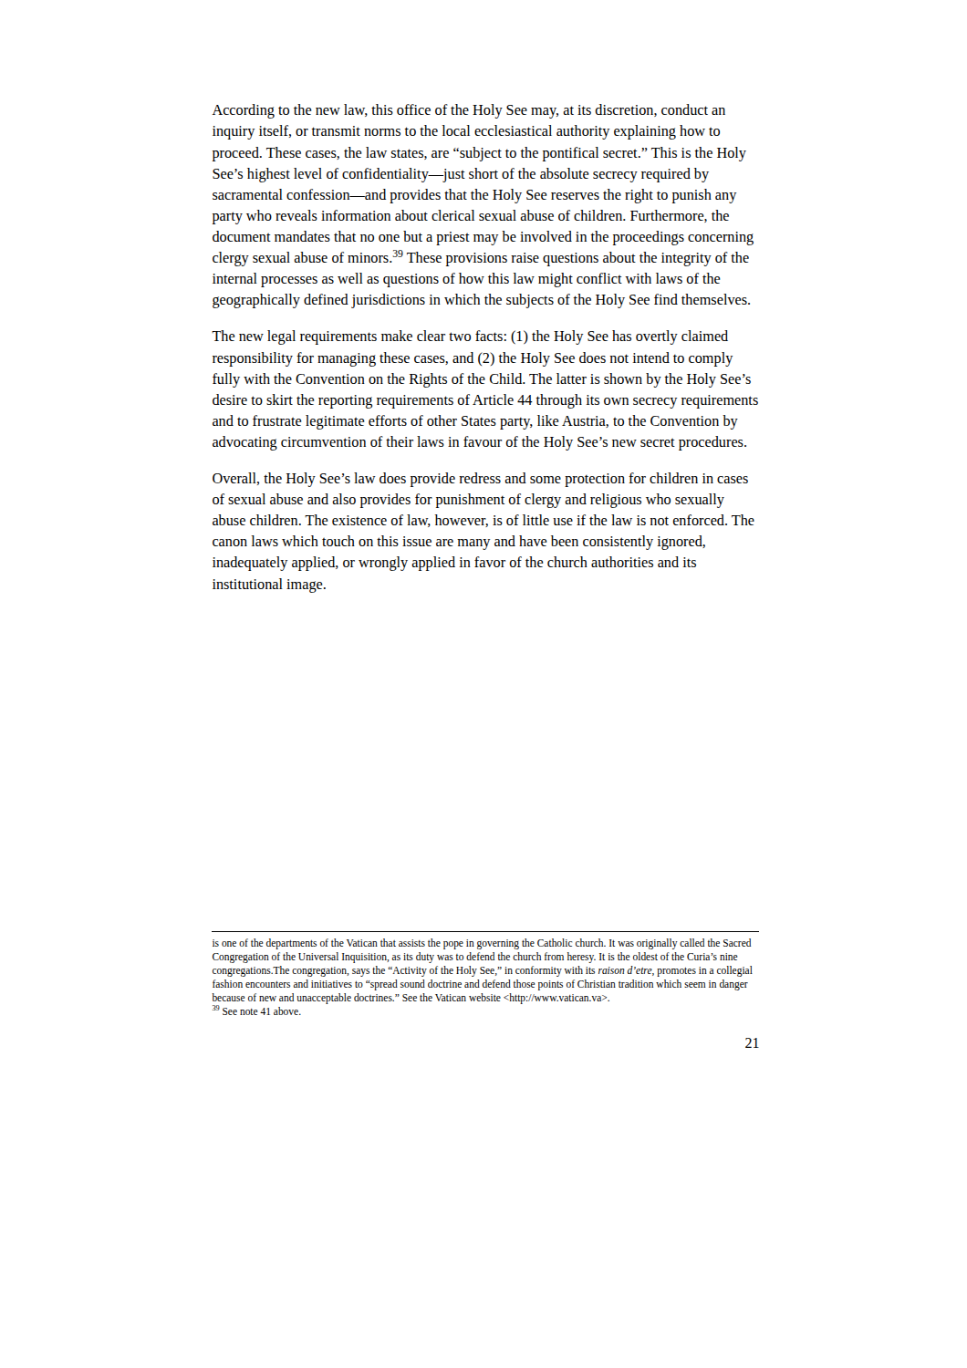According to the new law, this office of the Holy See may, at its discretion, conduct an inquiry itself, or transmit norms to the local ecclesiastical authority explaining how to proceed. These cases, the law states, are “subject to the pontifical secret.” This is the Holy See’s highest level of confidentiality—just short of the absolute secrecy required by sacramental confession—and provides that the Holy See reserves the right to punish any party who reveals information about clerical sexual abuse of children. Furthermore, the document mandates that no one but a priest may be involved in the proceedings concerning clergy sexual abuse of minors.39 These provisions raise questions about the integrity of the internal processes as well as questions of how this law might conflict with laws of the geographically defined jurisdictions in which the subjects of the Holy See find themselves.
The new legal requirements make clear two facts: (1) the Holy See has overtly claimed responsibility for managing these cases, and (2) the Holy See does not intend to comply fully with the Convention on the Rights of the Child. The latter is shown by the Holy See’s desire to skirt the reporting requirements of Article 44 through its own secrecy requirements and to frustrate legitimate efforts of other States party, like Austria, to the Convention by advocating circumvention of their laws in favour of the Holy See’s new secret procedures.
Overall, the Holy See’s law does provide redress and some protection for children in cases of sexual abuse and also provides for punishment of clergy and religious who sexually abuse children. The existence of law, however, is of little use if the law is not enforced. The canon laws which touch on this issue are many and have been consistently ignored, inadequately applied, or wrongly applied in favor of the church authorities and its institutional image.
is one of the departments of the Vatican that assists the pope in governing the Catholic church. It was originally called the Sacred Congregation of the Universal Inquisition, as its duty was to defend the church from heresy. It is the oldest of the Curia’s nine congregations.The congregation, says the “Activity of the Holy See,” in conformity with its raison d’etre, promotes in a collegial fashion encounters and initiatives to “spread sound doctrine and defend those points of Christian tradition which seem in danger because of new and unacceptable doctrines.” See the Vatican website <http://www.vatican.va>.
39 See note 41 above.
21